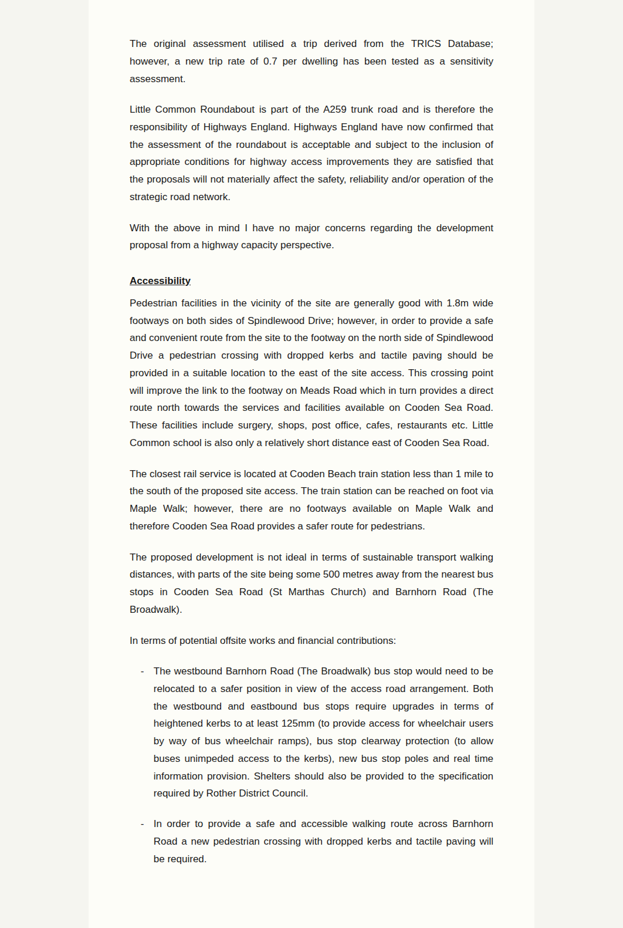The original assessment utilised a trip derived from the TRICS Database; however, a new trip rate of 0.7 per dwelling has been tested as a sensitivity assessment.
Little Common Roundabout is part of the A259 trunk road and is therefore the responsibility of Highways England. Highways England have now confirmed that the assessment of the roundabout is acceptable and subject to the inclusion of appropriate conditions for highway access improvements they are satisfied that the proposals will not materially affect the safety, reliability and/or operation of the strategic road network.
With the above in mind I have no major concerns regarding the development proposal from a highway capacity perspective.
Accessibility
Pedestrian facilities in the vicinity of the site are generally good with 1.8m wide footways on both sides of Spindlewood Drive; however, in order to provide a safe and convenient route from the site to the footway on the north side of Spindlewood Drive a pedestrian crossing with dropped kerbs and tactile paving should be provided in a suitable location to the east of the site access. This crossing point will improve the link to the footway on Meads Road which in turn provides a direct route north towards the services and facilities available on Cooden Sea Road. These facilities include surgery, shops, post office, cafes, restaurants etc. Little Common school is also only a relatively short distance east of Cooden Sea Road.
The closest rail service is located at Cooden Beach train station less than 1 mile to the south of the proposed site access. The train station can be reached on foot via Maple Walk; however, there are no footways available on Maple Walk and therefore Cooden Sea Road provides a safer route for pedestrians.
The proposed development is not ideal in terms of sustainable transport walking distances, with parts of the site being some 500 metres away from the nearest bus stops in Cooden Sea Road (St Marthas Church) and Barnhorn Road (The Broadwalk).
In terms of potential offsite works and financial contributions:
The westbound Barnhorn Road (The Broadwalk) bus stop would need to be relocated to a safer position in view of the access road arrangement. Both the westbound and eastbound bus stops require upgrades in terms of heightened kerbs to at least 125mm (to provide access for wheelchair users by way of bus wheelchair ramps), bus stop clearway protection (to allow buses unimpeded access to the kerbs), new bus stop poles and real time information provision. Shelters should also be provided to the specification required by Rother District Council.
In order to provide a safe and accessible walking route across Barnhorn Road a new pedestrian crossing with dropped kerbs and tactile paving will be required.